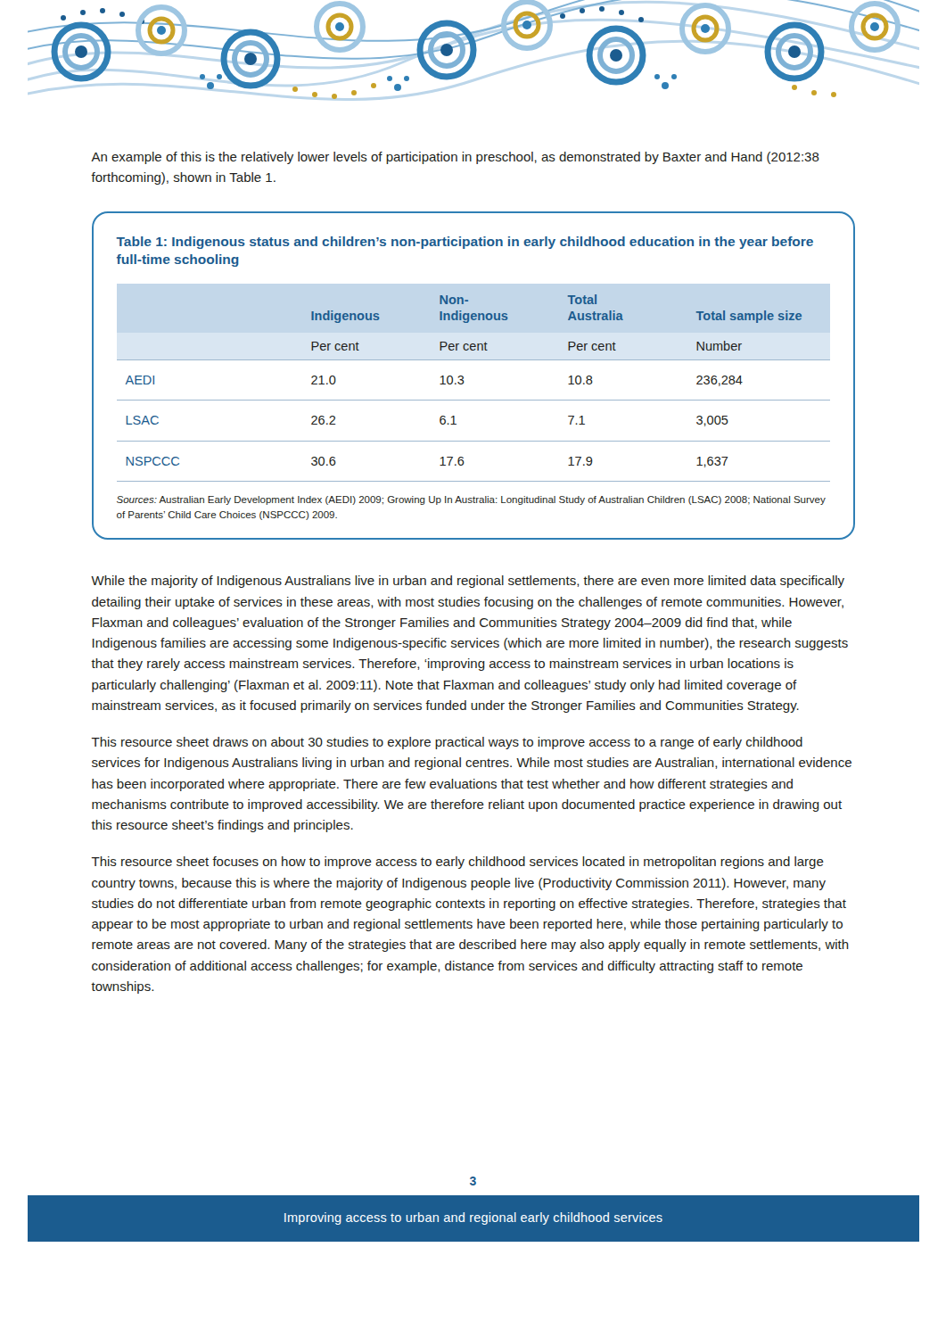An example of this is the relatively lower levels of participation in preschool, as demonstrated by Baxter and Hand (2012:38 forthcoming), shown in Table 1.
Table 1: Indigenous status and children’s non-participation in early childhood education in the year before full-time schooling
| | Indigenous | Non- Indigenous | Total Australia | Total sample size |
| --- | --- | --- | --- | --- |
| | Per cent | Per cent | Per cent | Number |
| AEDI | 21.0 | 10.3 | 10.8 | 236,284 |
| LSAC | 26.2 | 6.1 | 7.1 | 3,005 |
| NSPCCC | 30.6 | 17.6 | 17.9 | 1,637 |
Sources: Australian Early Development Index (AEDI) 2009; Growing Up In Australia: Longitudinal Study of Australian Children (LSAC) 2008; National Survey of Parents’ Child Care Choices (NSPCCC) 2009.
While the majority of Indigenous Australians live in urban and regional settlements, there are even more limited data specifically detailing their uptake of services in these areas, with most studies focusing on the challenges of remote communities. However, Flaxman and colleagues’ evaluation of the Stronger Families and Communities Strategy 2004–2009 did find that, while Indigenous families are accessing some Indigenous-specific services (which are more limited in number), the research suggests that they rarely access mainstream services. Therefore, ‘improving access to mainstream services in urban locations is particularly challenging’ (Flaxman et al. 2009:11). Note that Flaxman and colleagues’ study only had limited coverage of mainstream services, as it focused primarily on services funded under the Stronger Families and Communities Strategy.
This resource sheet draws on about 30 studies to explore practical ways to improve access to a range of early childhood services for Indigenous Australians living in urban and regional centres. While most studies are Australian, international evidence has been incorporated where appropriate. There are few evaluations that test whether and how different strategies and mechanisms contribute to improved accessibility. We are therefore reliant upon documented practice experience in drawing out this resource sheet’s findings and principles.
This resource sheet focuses on how to improve access to early childhood services located in metropolitan regions and large country towns, because this is where the majority of Indigenous people live (Productivity Commission 2011). However, many studies do not differentiate urban from remote geographic contexts in reporting on effective strategies. Therefore, strategies that appear to be most appropriate to urban and regional settlements have been reported here, while those pertaining particularly to remote areas are not covered. Many of the strategies that are described here may also apply equally in remote settlements, with consideration of additional access challenges; for example, distance from services and difficulty attracting staff to remote townships.
3
Improving access to urban and regional early childhood services